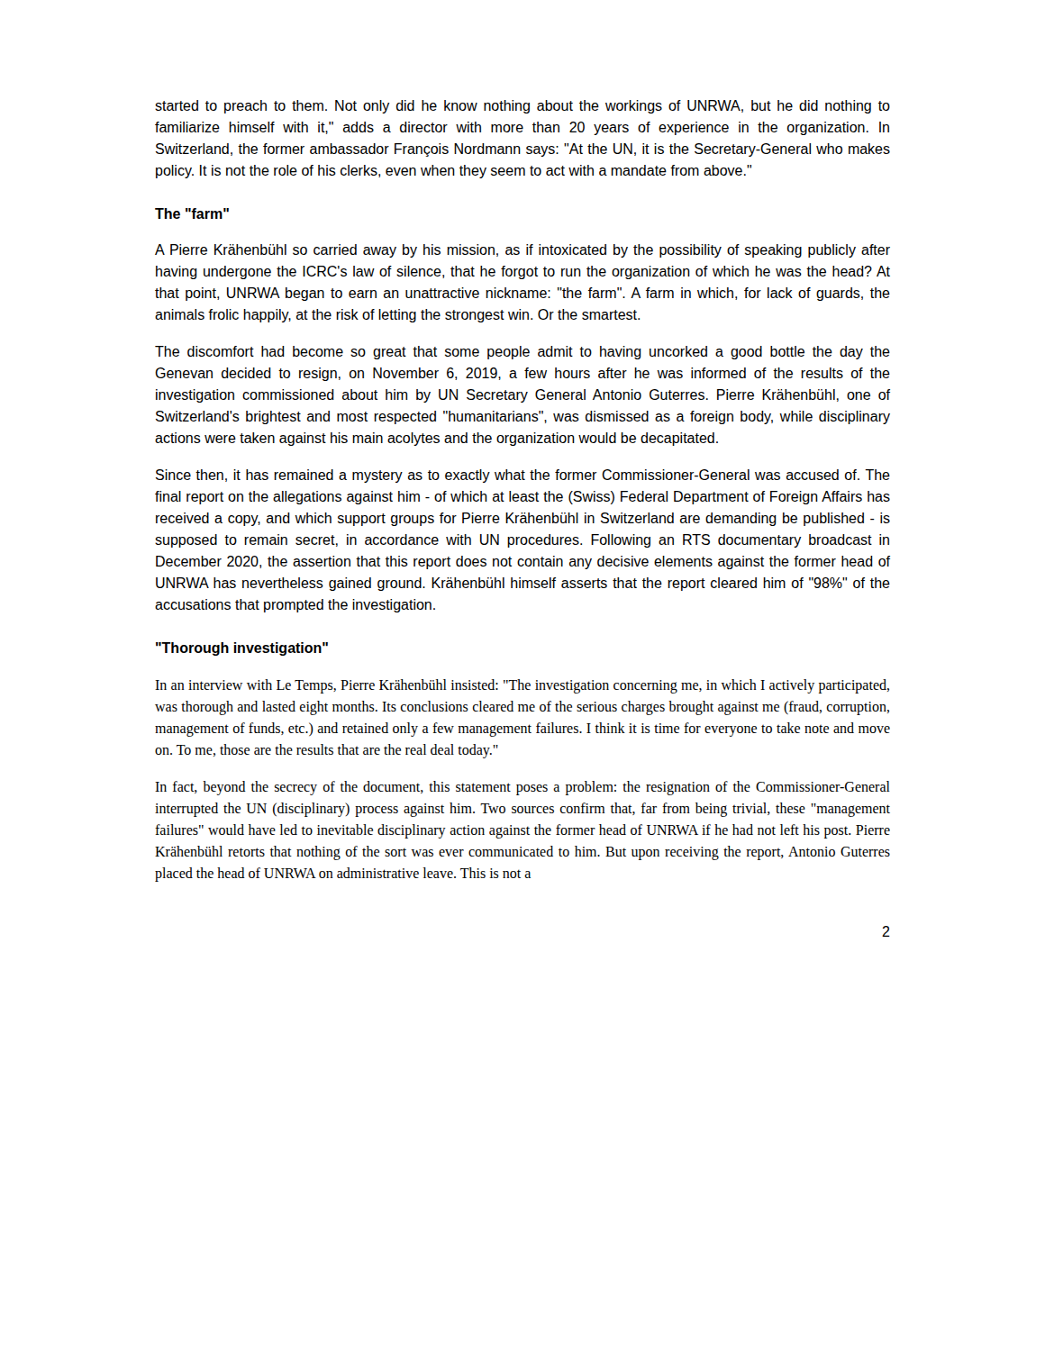started to preach to them. Not only did he know nothing about the workings of UNRWA, but he did nothing to familiarize himself with it," adds a director with more than 20 years of experience in the organization. In Switzerland, the former ambassador François Nordmann says: "At the UN, it is the Secretary-General who makes policy. It is not the role of his clerks, even when they seem to act with a mandate from above."
The "farm"
A Pierre Krähenbühl so carried away by his mission, as if intoxicated by the possibility of speaking publicly after having undergone the ICRC's law of silence, that he forgot to run the organization of which he was the head? At that point, UNRWA began to earn an unattractive nickname: "the farm". A farm in which, for lack of guards, the animals frolic happily, at the risk of letting the strongest win. Or the smartest.
The discomfort had become so great that some people admit to having uncorked a good bottle the day the Genevan decided to resign, on November 6, 2019, a few hours after he was informed of the results of the investigation commissioned about him by UN Secretary General Antonio Guterres. Pierre Krähenbühl, one of Switzerland's brightest and most respected "humanitarians", was dismissed as a foreign body, while disciplinary actions were taken against his main acolytes and the organization would be decapitated.
Since then, it has remained a mystery as to exactly what the former Commissioner-General was accused of. The final report on the allegations against him - of which at least the (Swiss) Federal Department of Foreign Affairs has received a copy, and which support groups for Pierre Krähenbühl in Switzerland are demanding be published - is supposed to remain secret, in accordance with UN procedures. Following an RTS documentary broadcast in December 2020, the assertion that this report does not contain any decisive elements against the former head of UNRWA has nevertheless gained ground. Krähenbühl himself asserts that the report cleared him of "98%" of the accusations that prompted the investigation.
"Thorough investigation"
In an interview with Le Temps, Pierre Krähenbühl insisted: "The investigation concerning me, in which I actively participated, was thorough and lasted eight months. Its conclusions cleared me of the serious charges brought against me (fraud, corruption, management of funds, etc.) and retained only a few management failures. I think it is time for everyone to take note and move on. To me, those are the results that are the real deal today."
In fact, beyond the secrecy of the document, this statement poses a problem: the resignation of the Commissioner-General interrupted the UN (disciplinary) process against him. Two sources confirm that, far from being trivial, these "management failures" would have led to inevitable disciplinary action against the former head of UNRWA if he had not left his post. Pierre Krähenbühl retorts that nothing of the sort was ever communicated to him. But upon receiving the report, Antonio Guterres placed the head of UNRWA on administrative leave. This is not a
2